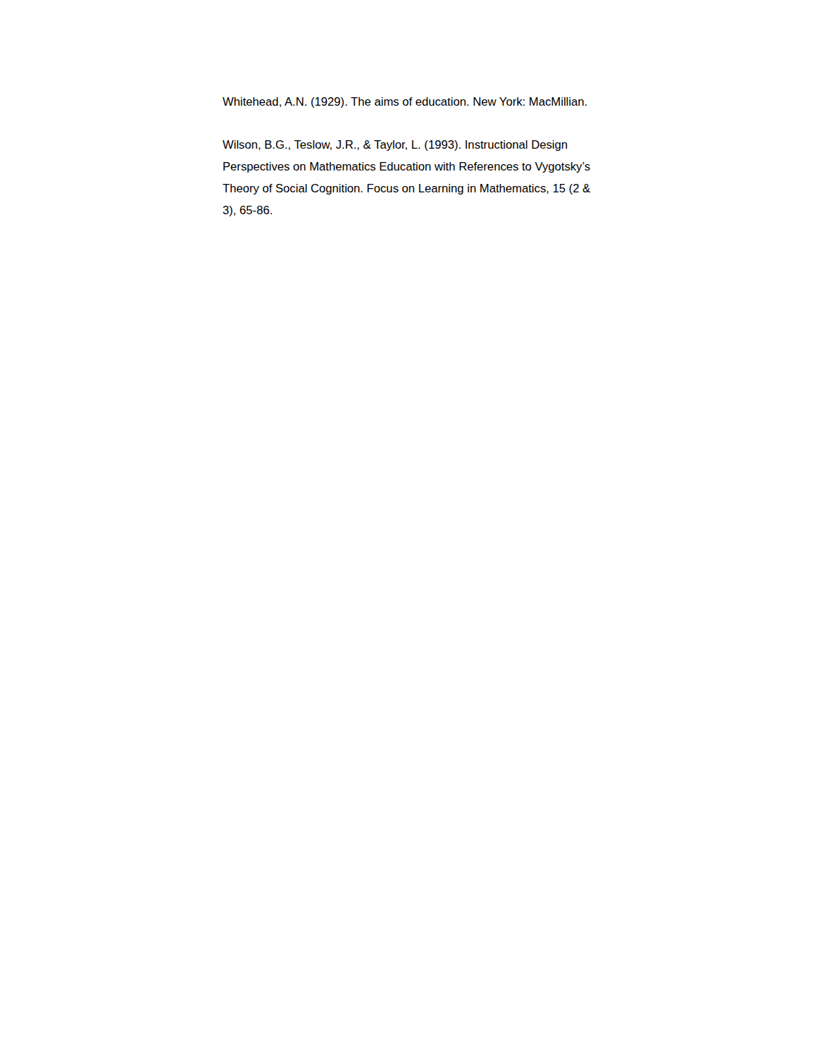Whitehead, A.N. (1929). The aims of education. New York: MacMillian.
Wilson, B.G., Teslow, J.R., & Taylor, L. (1993). Instructional Design Perspectives on Mathematics Education with References to Vygotsky’s Theory of Social Cognition. Focus on Learning in Mathematics, 15 (2 & 3), 65-86.